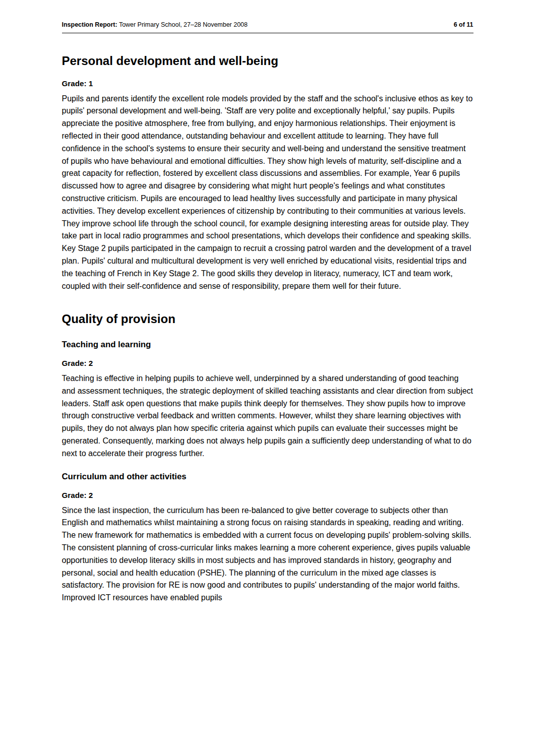Inspection Report: Tower Primary School, 27–28 November 2008 6 of 11
Personal development and well-being
Grade: 1
Pupils and parents identify the excellent role models provided by the staff and the school's inclusive ethos as key to pupils' personal development and well-being. 'Staff are very polite and exceptionally helpful,' say pupils. Pupils appreciate the positive atmosphere, free from bullying, and enjoy harmonious relationships. Their enjoyment is reflected in their good attendance, outstanding behaviour and excellent attitude to learning. They have full confidence in the school's systems to ensure their security and well-being and understand the sensitive treatment of pupils who have behavioural and emotional difficulties. They show high levels of maturity, self-discipline and a great capacity for reflection, fostered by excellent class discussions and assemblies. For example, Year 6 pupils discussed how to agree and disagree by considering what might hurt people's feelings and what constitutes constructive criticism. Pupils are encouraged to lead healthy lives successfully and participate in many physical activities. They develop excellent experiences of citizenship by contributing to their communities at various levels. They improve school life through the school council, for example designing interesting areas for outside play. They take part in local radio programmes and school presentations, which develops their confidence and speaking skills. Key Stage 2 pupils participated in the campaign to recruit a crossing patrol warden and the development of a travel plan. Pupils' cultural and multicultural development is very well enriched by educational visits, residential trips and the teaching of French in Key Stage 2. The good skills they develop in literacy, numeracy, ICT and team work, coupled with their self-confidence and sense of responsibility, prepare them well for their future.
Quality of provision
Teaching and learning
Grade: 2
Teaching is effective in helping pupils to achieve well, underpinned by a shared understanding of good teaching and assessment techniques, the strategic deployment of skilled teaching assistants and clear direction from subject leaders. Staff ask open questions that make pupils think deeply for themselves. They show pupils how to improve through constructive verbal feedback and written comments. However, whilst they share learning objectives with pupils, they do not always plan how specific criteria against which pupils can evaluate their successes might be generated. Consequently, marking does not always help pupils gain a sufficiently deep understanding of what to do next to accelerate their progress further.
Curriculum and other activities
Grade: 2
Since the last inspection, the curriculum has been re-balanced to give better coverage to subjects other than English and mathematics whilst maintaining a strong focus on raising standards in speaking, reading and writing. The new framework for mathematics is embedded with a current focus on developing pupils' problem-solving skills. The consistent planning of cross-curricular links makes learning a more coherent experience, gives pupils valuable opportunities to develop literacy skills in most subjects and has improved standards in history, geography and personal, social and health education (PSHE). The planning of the curriculum in the mixed age classes is satisfactory. The provision for RE is now good and contributes to pupils' understanding of the major world faiths. Improved ICT resources have enabled pupils